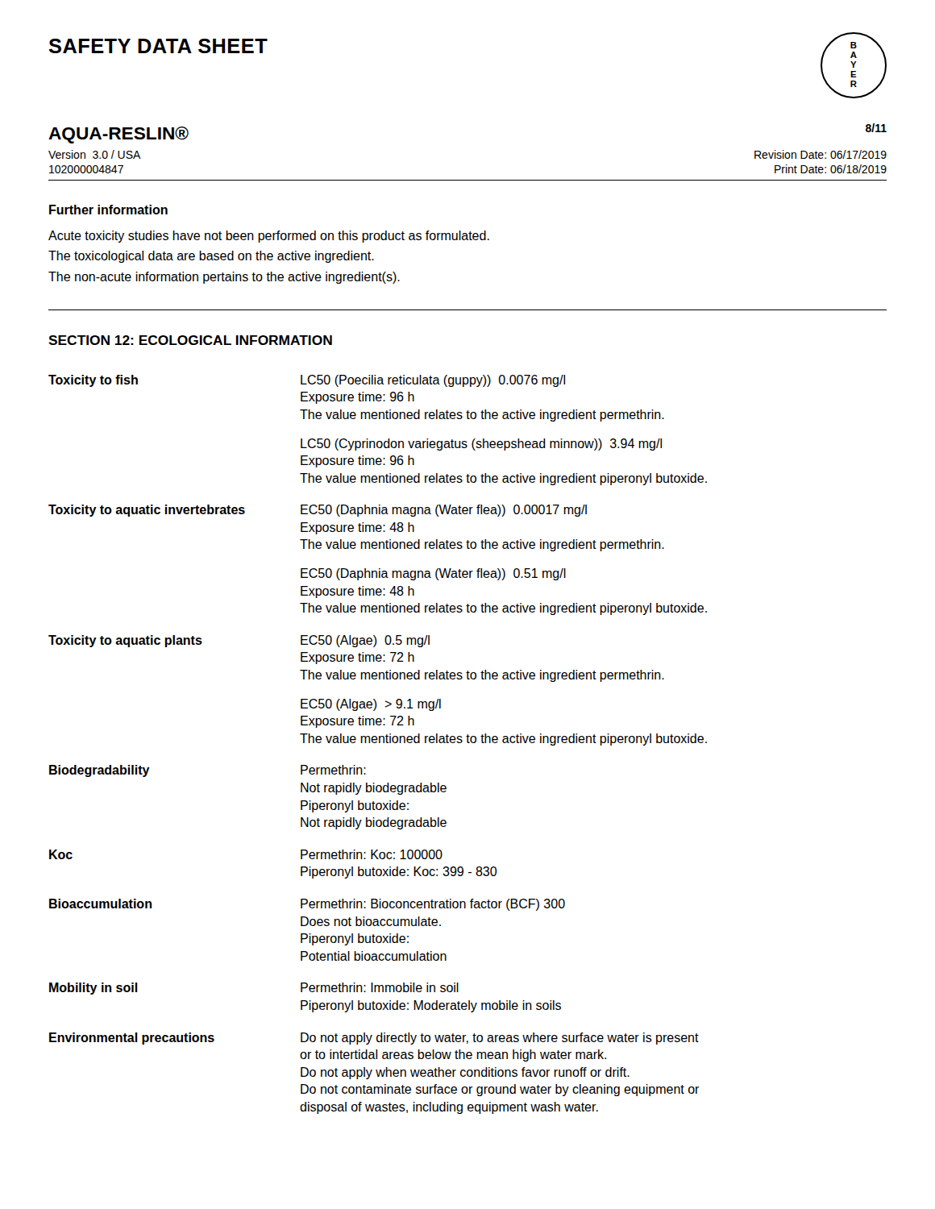SAFETY DATA SHEET
B
A
Y
E
R
8/11
AQUA-RESLIN®
Version 3.0 / USA
102000004847
Revision Date: 06/17/2019
Print Date: 06/18/2019
Further information
Acute toxicity studies have not been performed on this product as formulated.
The toxicological data are based on the active ingredient.
The non-acute information pertains to the active ingredient(s).
SECTION 12: ECOLOGICAL INFORMATION
| Toxicity to fish | LC50 (Poecilia reticulata (guppy)) 0.0076 mg/l Exposure time: 96 h The value mentioned relates to the active ingredient permethrin. LC50 (Cyprinodon variegatus (sheepshead minnow)) 3.94 mg/l Exposure time: 96 h The value mentioned relates to the active ingredient piperonyl butoxide. |
| Toxicity to aquatic invertebrates | EC50 (Daphnia magna (Water flea)) 0.00017 mg/l Exposure time: 48 h The value mentioned relates to the active ingredient permethrin. EC50 (Daphnia magna (Water flea)) 0.51 mg/l Exposure time: 48 h The value mentioned relates to the active ingredient piperonyl butoxide. |
| Toxicity to aquatic plants | EC50 (Algae) 0.5 mg/l Exposure time: 72 h The value mentioned relates to the active ingredient permethrin. EC50 (Algae) > 9.1 mg/l Exposure time: 72 h The value mentioned relates to the active ingredient piperonyl butoxide. |
| Biodegradability | Permethrin: Not rapidly biodegradable Piperonyl butoxide: Not rapidly biodegradable |
| Koc | Permethrin: Koc: 100000 Piperonyl butoxide: Koc: 399 - 830 |
| Bioaccumulation | Permethrin: Bioconcentration factor (BCF) 300 Does not bioaccumulate. Piperonyl butoxide: Potential bioaccumulation |
| Mobility in soil | Permethrin: Immobile in soil Piperonyl butoxide: Moderately mobile in soils |
| Environmental precautions | Do not apply directly to water, to areas where surface water is present or to intertidal areas below the mean high water mark. Do not apply when weather conditions favor runoff or drift. Do not contaminate surface or ground water by cleaning equipment or disposal of wastes, including equipment wash water. |